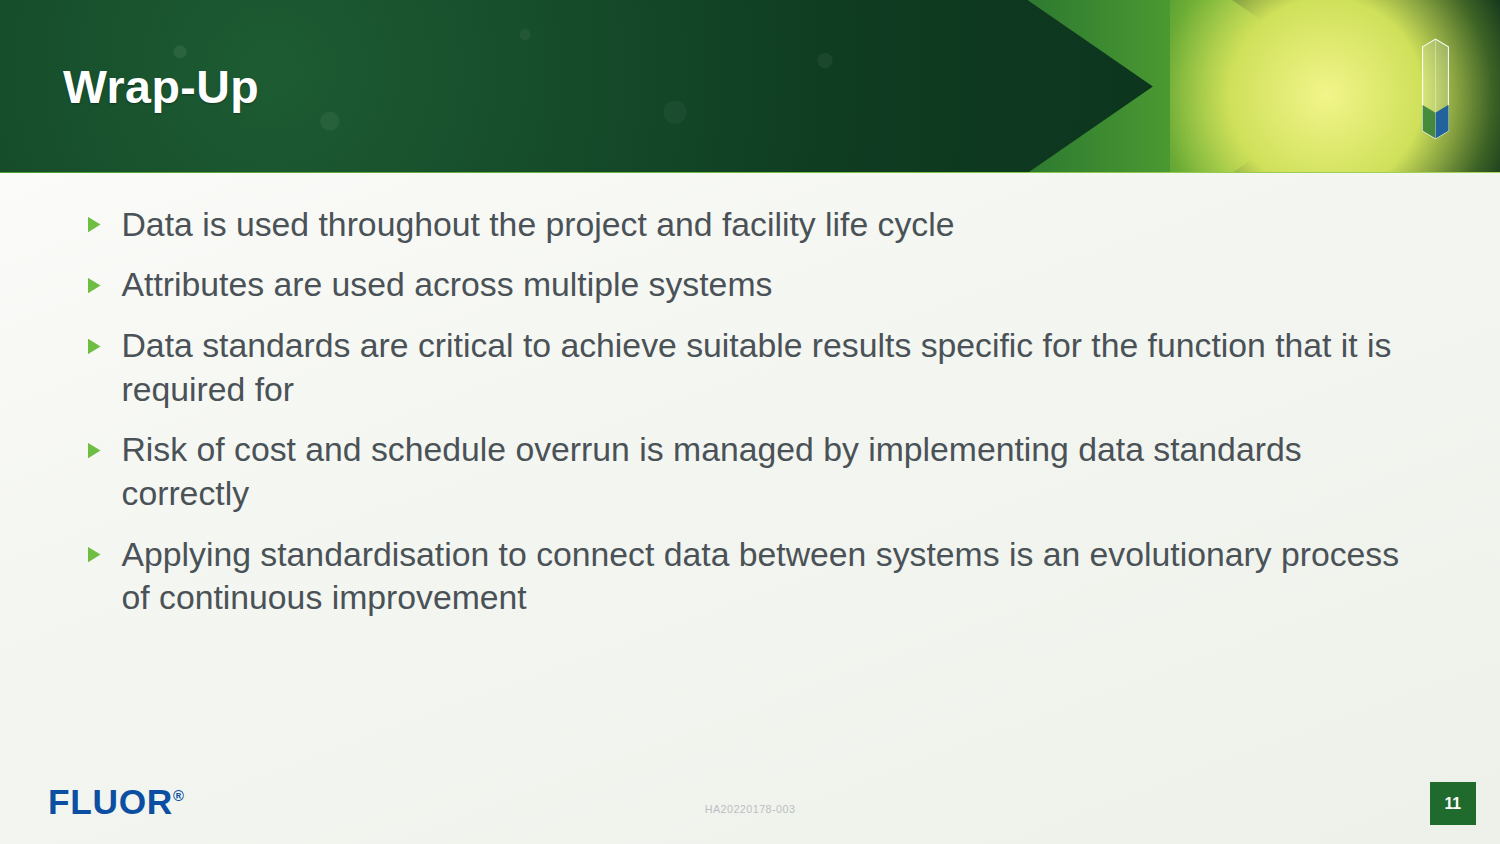Wrap-Up
Data is used throughout the project and facility life cycle
Attributes are used across multiple systems
Data standards are critical to achieve suitable results specific for the function that it is required for
Risk of cost and schedule overrun is managed by implementing data standards correctly
Applying standardisation to connect data between systems is an evolutionary process of continuous improvement
FLUOR®
HA20220178-003
11